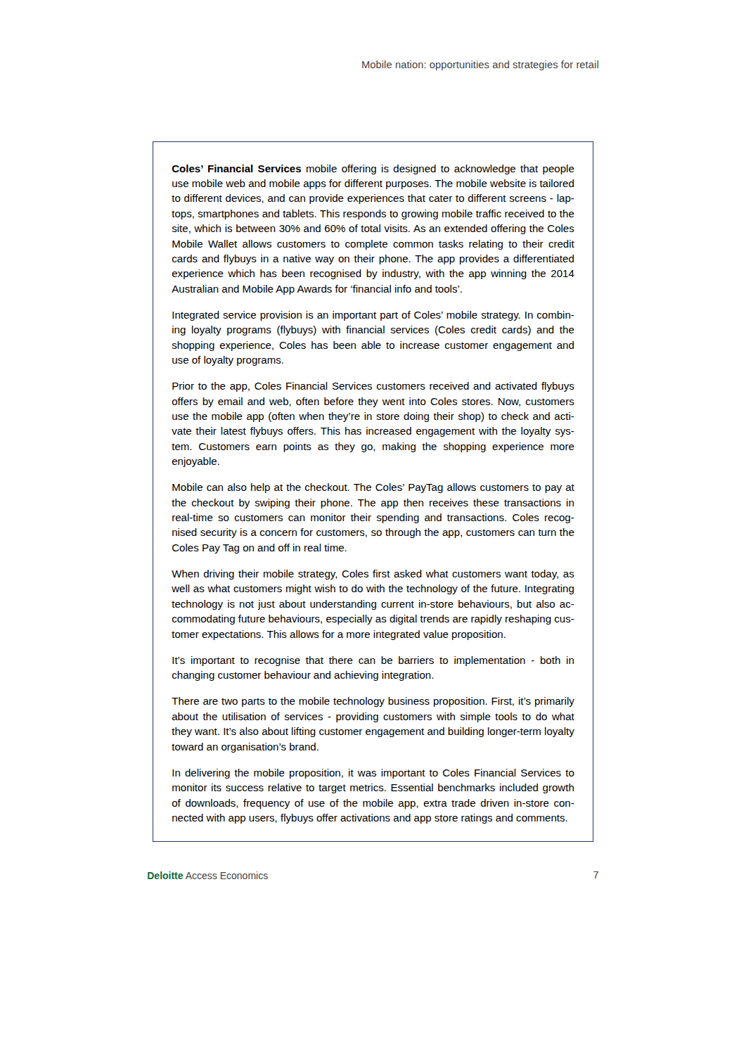Mobile nation: opportunities and strategies for retail
Coles’ Financial Services mobile offering is designed to acknowledge that people use mobile web and mobile apps for different purposes. The mobile website is tailored to different devices, and can provide experiences that cater to different screens - laptops, smartphones and tablets. This responds to growing mobile traffic received to the site, which is between 30% and 60% of total visits. As an extended offering the Coles Mobile Wallet allows customers to complete common tasks relating to their credit cards and flybuys in a native way on their phone. The app provides a differentiated experience which has been recognised by industry, with the app winning the 2014 Australian and Mobile App Awards for ‘financial info and tools’.
Integrated service provision is an important part of Coles’ mobile strategy. In combining loyalty programs (flybuys) with financial services (Coles credit cards) and the shopping experience, Coles has been able to increase customer engagement and use of loyalty programs.
Prior to the app, Coles Financial Services customers received and activated flybuys offers by email and web, often before they went into Coles stores. Now, customers use the mobile app (often when they’re in store doing their shop) to check and activate their latest flybuys offers. This has increased engagement with the loyalty system. Customers earn points as they go, making the shopping experience more enjoyable.
Mobile can also help at the checkout. The Coles’ PayTag allows customers to pay at the checkout by swiping their phone. The app then receives these transactions in real-time so customers can monitor their spending and transactions. Coles recognised security is a concern for customers, so through the app, customers can turn the Coles Pay Tag on and off in real time.
When driving their mobile strategy, Coles first asked what customers want today, as well as what customers might wish to do with the technology of the future. Integrating technology is not just about understanding current in-store behaviours, but also accommodating future behaviours, especially as digital trends are rapidly reshaping customer expectations. This allows for a more integrated value proposition.
It’s important to recognise that there can be barriers to implementation - both in changing customer behaviour and achieving integration.
There are two parts to the mobile technology business proposition. First, it’s primarily about the utilisation of services - providing customers with simple tools to do what they want. It’s also about lifting customer engagement and building longer-term loyalty toward an organisation’s brand.
In delivering the mobile proposition, it was important to Coles Financial Services to monitor its success relative to target metrics. Essential benchmarks included growth of downloads, frequency of use of the mobile app, extra trade driven in-store connected with app users, flybuys offer activations and app store ratings and comments.
Deloitte Access Economics
7